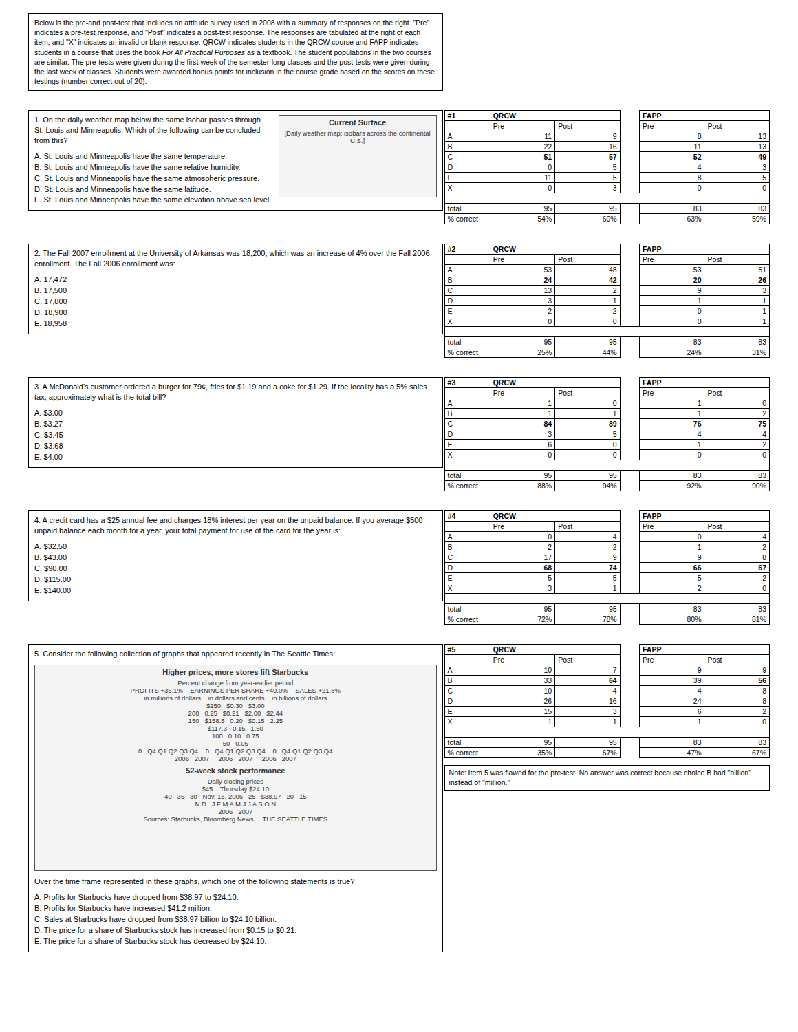| Below is the pre-and post-test that includes an attitude survey used in 2008 with a summary of responses on the right. "Pre" indicates a pre-test response, and "Post" indicates a post-test response. The responses are tabulated at the right of each item, and "X" indicates an invalid or blank response. QRCW indicates students in the QRCW course and FAPP indicates students in a course that uses the book For All Practical Purposes as a textbook. The student populations in the two courses are similar. The pre-tests were given during the first week of the semester-long classes and the post-tests were given during the last week of classes. Students were awarded bonus points for inclusion in the course grade based on the scores on these testings (number correct out of 20). | |
| Current Surface [Daily weather map: isobars across the continental U.S.] 1. On the daily weather map below the same isobar passes through St. Louis and Minneapolis. Which of the following can be concluded from this? A. St. Louis and Minneapolis have the same temperature. B. St. Louis and Minneapolis have the same relative humidity. C. St. Louis and Minneapolis have the same atmospheric pressure. D. St. Louis and Minneapolis have the same latitude. E. St. Louis and Minneapolis have the same elevation above sea level. | / #1 / QRCW / / FAPP / / --- / --- / --- / --- / / / Pre / Post / / Pre / Post / / A / 11 / 9 / / 8 / 13 / / B / 22 / 16 / / 11 / 13 / / C / 51 / 57 / / 52 / 49 / / D / 0 / 5 / / 4 / 3 / / E / 11 / 5 / / 8 / 5 / / X / 0 / 3 / / 0 / 0 / / total / 95 / 95 / / 83 / 83 / / % correct / 54% / 60% / / 63% / 59% / |
| 2. The Fall 2007 enrollment at the University of Arkansas was 18,200, which was an increase of 4% over the Fall 2006 enrollment. The Fall 2006 enrollment was: A. 17,472 B. 17,500 C. 17,800 D. 18,900 E. 18,958 | / #2 / QRCW / / FAPP / / --- / --- / --- / --- / / / Pre / Post / / Pre / Post / / A / 53 / 48 / / 53 / 51 / / B / 24 / 42 / / 20 / 26 / / C / 13 / 2 / / 9 / 3 / / D / 3 / 1 / / 1 / 1 / / E / 2 / 2 / / 0 / 1 / / X / 0 / 0 / / 0 / 1 / / total / 95 / 95 / / 83 / 83 / / % correct / 25% / 44% / / 24% / 31% / |
| 3. A McDonald's customer ordered a burger for 79¢, fries for $1.19 and a coke for $1.29. If the locality has a 5% sales tax, approximately what is the total bill? A. $3.00 B. $3.27 C. $3.45 D. $3.68 E. $4.00 | / #3 / QRCW / / FAPP / / --- / --- / --- / --- / / / Pre / Post / / Pre / Post / / A / 1 / 0 / / 1 / 0 / / B / 1 / 1 / / 1 / 2 / / C / 84 / 89 / / 76 / 75 / / D / 3 / 5 / / 4 / 4 / / E / 6 / 0 / / 1 / 2 / / X / 0 / 0 / / 0 / 0 / / total / 95 / 95 / / 83 / 83 / / % correct / 88% / 94% / / 92% / 90% / |
| 4. A credit card has a $25 annual fee and charges 18% interest per year on the unpaid balance. If you average $500 unpaid balance each month for a year, your total payment for use of the card for the year is: A. $32.50 B. $43.00 C. $90.00 D. $115.00 E. $140.00 | / #4 / QRCW / / FAPP / / --- / --- / --- / --- / / / Pre / Post / / Pre / Post / / A / 0 / 4 / / 0 / 4 / / B / 2 / 2 / / 1 / 2 / / C / 17 / 9 / / 9 / 8 / / D / 68 / 74 / / 66 / 67 / / E / 5 / 5 / / 5 / 2 / / X / 3 / 1 / / 2 / 0 / / total / 95 / 95 / / 83 / 83 / / % correct / 72% / 78% / / 80% / 81% / |
| 5. Consider the following collection of graphs that appeared recently in The Seattle Times: Higher prices, more stores lift Starbucks Percent change from year-earlier period PROFITS +35.1% EARNINGS PER SHARE +40.0% SALES +21.8% in millions of dollars in dollars and cents in billions of dollars $250 $0.30 $3.00 200 0.25 $0.21 $2.00 $2.44 150 $158.5 0.20 $0.15 2.25 $117.3 0.15 1.50 100 0.10 0.75 50 0.05 0 Q4 Q1 Q2 Q3 Q4 0 Q4 Q1 Q2 Q3 Q4 0 Q4 Q1 Q2 Q3 Q4 2006 2007 2006 2007 2006 2007 52-week stock performance Daily closing prices $45 Thursday $24.10 40 35 30 Nov. 15, 2006 25 $38.97 20 15 N D J F M A M J J A S O N 2006 2007 Sources: Starbucks, Bloomberg News THE SEATTLE TIMES Over the time frame represented in these graphs, which one of the following statements is true? A. Profits for Starbucks have dropped from $38.97 to $24.10. B. Profits for Starbucks have increased $41.2 million. C. Sales at Starbucks have dropped from $38.97 billion to $24.10 billion. D. The price for a share of Starbucks stock has increased from $0.15 to $0.21. E. The price for a share of Starbucks stock has decreased by $24.10. | / #5 / QRCW / / FAPP / / --- / --- / --- / --- / / / Pre / Post / / Pre / Post / / A / 10 / 7 / / 9 / 9 / / B / 33 / 64 / / 39 / 56 / / C / 10 / 4 / / 4 / 8 / / D / 26 / 16 / / 24 / 8 / / E / 15 / 3 / / 6 / 2 / / X / 1 / 1 / / 1 / 0 / / total / 95 / 95 / / 83 / 83 / / % correct / 35% / 67% / / 47% / 67% / Note: Item 5 was flawed for the pre-test. No answer was correct because choice B had "billion" instead of "million." |